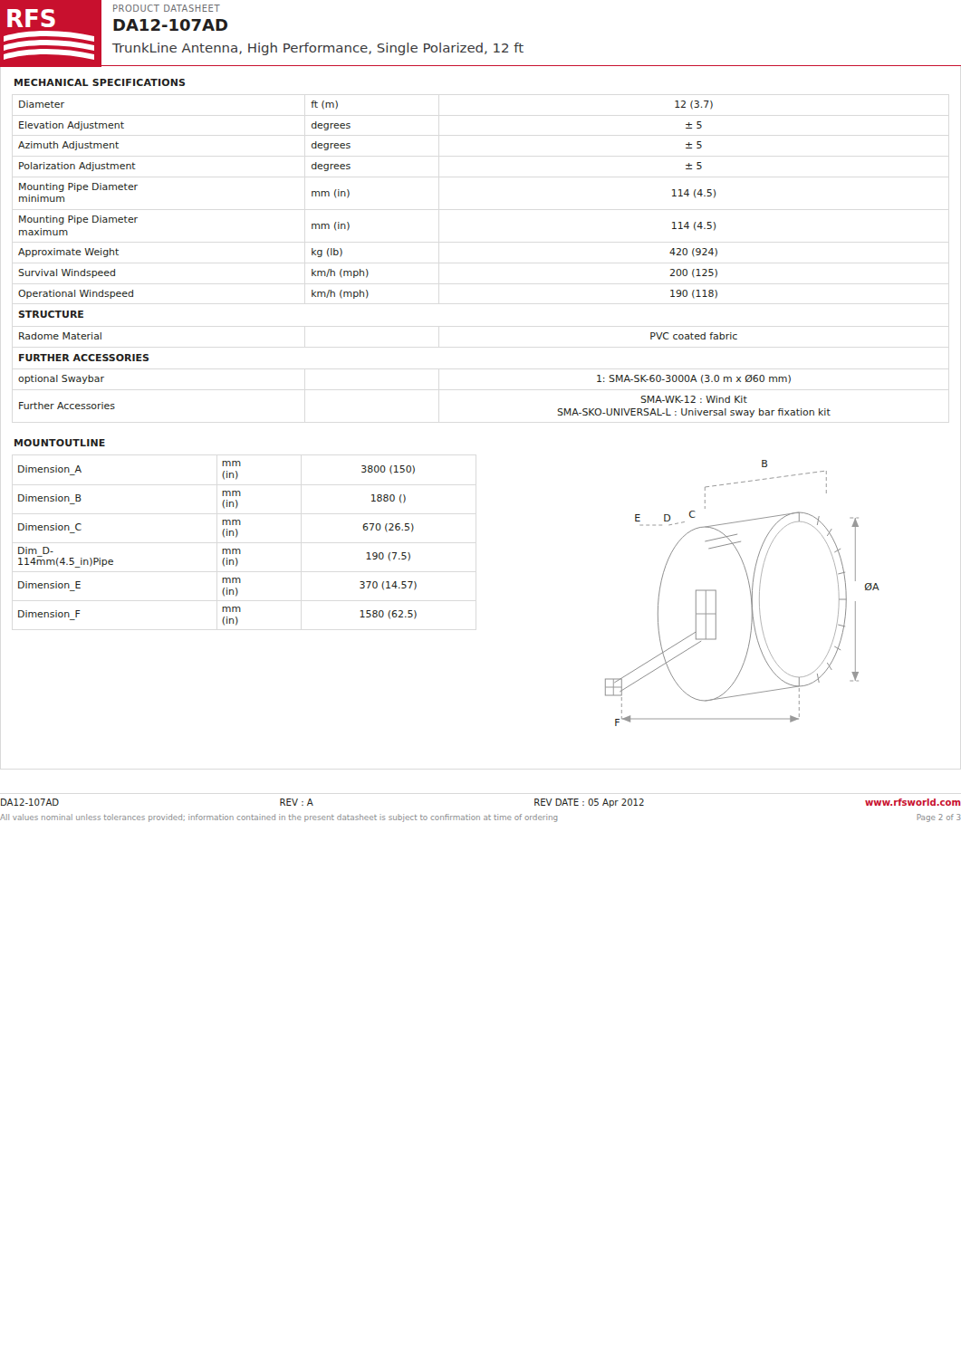RFS
PRODUCT DATASHEET
DA12-107AD
TrunkLine Antenna, High Performance, Single Polarized, 12 ft
MECHANICAL SPECIFICATIONS
| Diameter | ft (m) | 12 (3.7) |
| Elevation Adjustment | degrees | ± 5 |
| Azimuth Adjustment | degrees | ± 5 |
| Polarization Adjustment | degrees | ± 5 |
| Mounting Pipe Diameter minimum | mm (in) | 114 (4.5) |
| Mounting Pipe Diameter maximum | mm (in) | 114 (4.5) |
| Approximate Weight | kg (lb) | 420 (924) |
| Survival Windspeed | km/h (mph) | 200 (125) |
| Operational Windspeed | km/h (mph) | 190 (118) |
| STRUCTURE |
| Radome Material | | PVC coated fabric |
| FURTHER ACCESSORIES |
| optional Swaybar | | 1: SMA-SK-60-3000A (3.0 m x Ø60 mm) |
| Further Accessories | | SMA-WK-12 : Wind Kit SMA-SKO-UNIVERSAL-L : Universal sway bar fixation kit |
MOUNTOUTLINE
| Dimension_A | mm (in) | 3800 (150) |
| Dimension_B | mm (in) | 1880 () |
| Dimension_C | mm (in) | 670 (26.5) |
| Dim_D- 114mm(4.5_in)Pipe | mm (in) | 190 (7.5) |
| Dimension_E | mm (in) | 370 (14.57) |
| Dimension_F | mm (in) | 1580 (62.5) |
B E D C ØA F
DA12-107AD REV : A REV DATE : 05 Apr 2012 www.rfsworld.com
All values nominal unless tolerances provided; information contained in the present datasheet is subject to confirmation at time of ordering Page 2 of 3